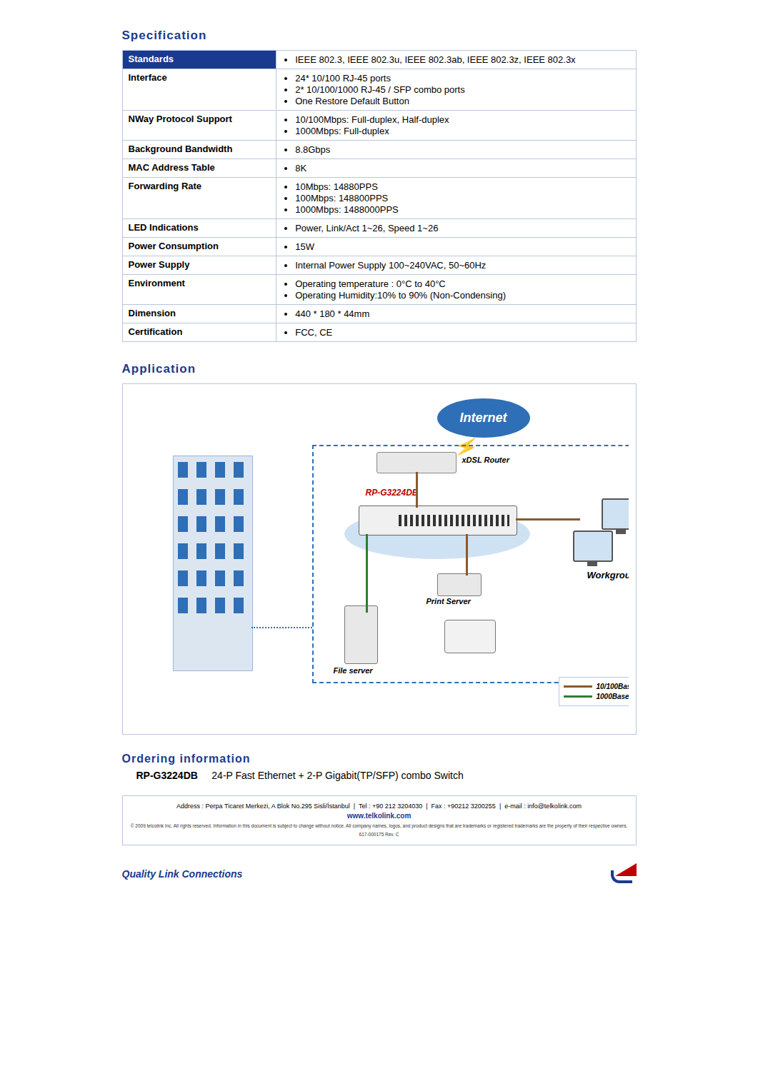Specification
| Standards | IEEE 802.3, IEEE 802.3u, IEEE 802.3ab, IEEE 802.3z, IEEE 802.3x |
| Interface | 24* 10/100 RJ-45 ports 2* 10/100/1000 RJ-45 / SFP combo ports One Restore Default Button |
| NWay Protocol Support | 10/100Mbps: Full-duplex, Half-duplex 1000Mbps: Full-duplex |
| Background Bandwidth | 8.8Gbps |
| MAC Address Table | 8K |
| Forwarding Rate | 10Mbps: 14880PPS 100Mbps: 148800PPS 1000Mbps: 1488000PPS |
| LED Indications | Power, Link/Act 1~26, Speed 1~26 |
| Power Consumption | 15W |
| Power Supply | Internal Power Supply 100~240VAC, 50~60Hz |
| Environment | Operating temperature : 0°C to 40°C Operating Humidity:10% to 90% (Non-Condensing) |
| Dimension | 440 * 180 * 44mm |
| Certification | FCC, CE |
Application
Internet
⚡
xDSL Router
RP-G3224DB
Workgroup
Print Server
File server
10/100Base-TX
1000Base-T
Ordering information
RP-G3224DB 24-P Fast Ethernet + 2-P Gigabit(TP/SFP) combo Switch
Address : Perpa Ticaret Merkezi, A Blok No.295 Sisli/İstanbul | Tel : +90 212 3204030 | Fax : +90212 3200255 | e-mail : info@telkolink.com
www.telkolink.com
© 2009 telcolink Inc. All rights reserved. Information in this document is subject to change without notice. All company names, logos, and product designs that are trademarks or registered trademarks are the property of their respective owners. 617-000175 Rev. C
Quality Link Connections